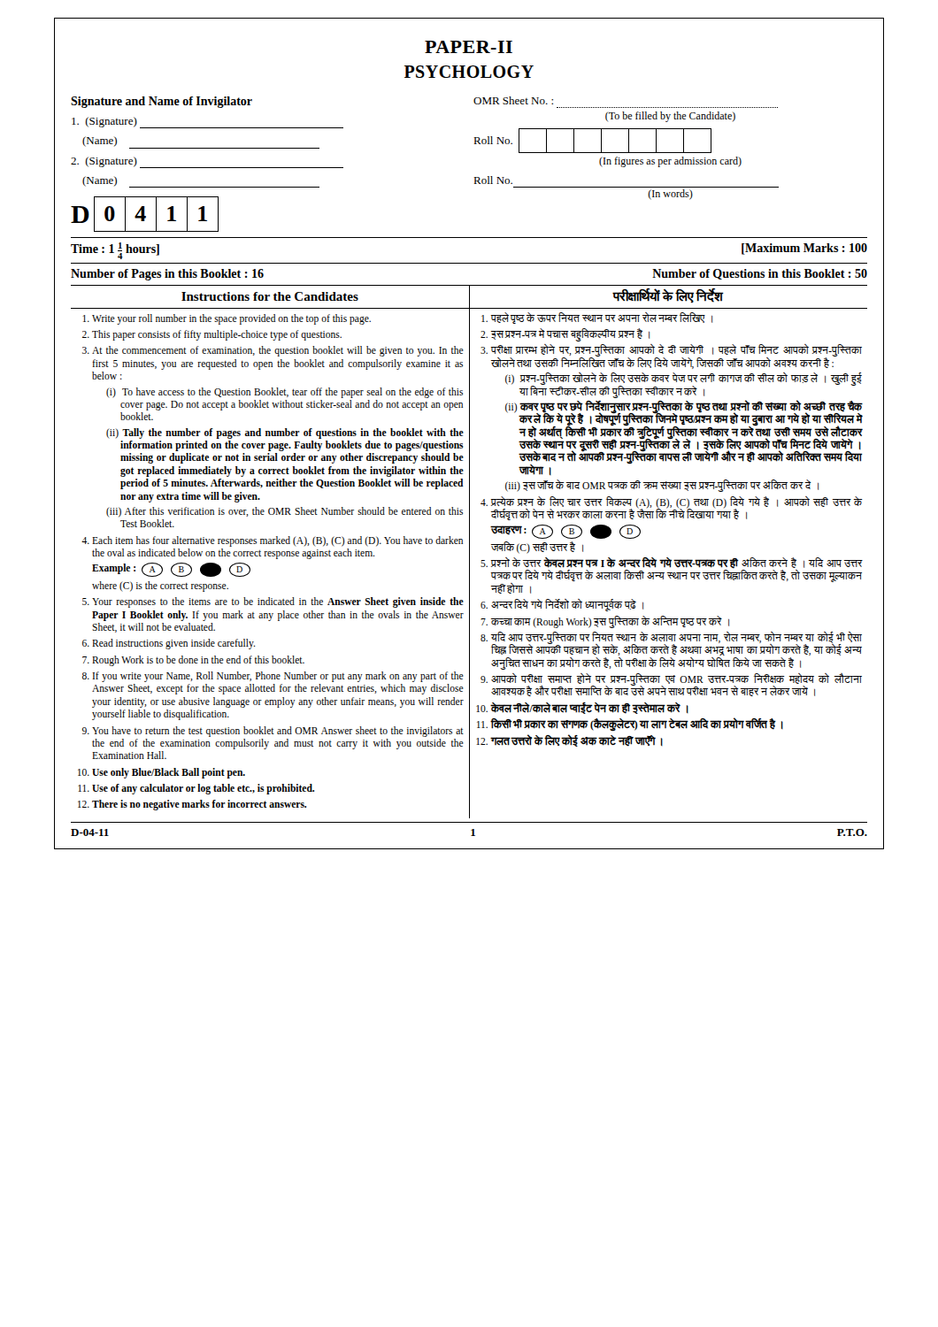PAPER-II
PSYCHOLOGY
Signature and Name of Invigilator
1. (Signature)
(Name)
2. (Signature)
(Name)
D 0411
OMR Sheet No. :
(To be filled by the Candidate)
Roll No.
(In figures as per admission card)
Roll No.
(In words)
Time : 1 14 hours]
[Maximum Marks : 100
Number of Pages in this Booklet : 16
Number of Questions in this Booklet : 50
Instructions for the Candidates
परीक्षार्थियों के लिए निर्देश
Write your roll number in the space provided on the top of this page.
This paper consists of fifty multiple-choice type of questions.
At the commencement of examination, the question booklet will be given to you. In the first 5 minutes, you are requested to open the booklet and compulsorily examine it as below :
(i) To have access to the Question Booklet, tear off the paper seal on the edge of this cover page. Do not accept a booklet without sticker-seal and do not accept an open booklet.
(ii) Tally the number of pages and number of questions in the booklet with the information printed on the cover page. Faulty booklets due to pages/questions missing or duplicate or not in serial order or any other discrepancy should be got replaced immediately by a correct booklet from the invigilator within the period of 5 minutes. Afterwards, neither the Question Booklet will be replaced nor any extra time will be given.
(iii) After this verification is over, the OMR Sheet Number should be entered on this Test Booklet.
Each item has four alternative responses marked (A), (B), (C) and (D). You have to darken the oval as indicated below on the correct response against each item.
Example : A B C D
where (C) is the correct response.
Your responses to the items are to be indicated in the Answer Sheet given inside the Paper I Booklet only. If you mark at any place other than in the ovals in the Answer Sheet, it will not be evaluated.
Read instructions given inside carefully.
Rough Work is to be done in the end of this booklet.
If you write your Name, Roll Number, Phone Number or put any mark on any part of the Answer Sheet, except for the space allotted for the relevant entries, which may disclose your identity, or use abusive language or employ any other unfair means, you will render yourself liable to disqualification.
You have to return the test question booklet and OMR Answer sheet to the invigilators at the end of the examination compulsorily and must not carry it with you outside the Examination Hall.
Use only Blue/Black Ball point pen.
Use of any calculator or log table etc., is prohibited.
There is no negative marks for incorrect answers.
पहले पृष्ठ के ऊपर नियत स्थान पर अपना रोल नम्बर लिखिए ।
इस प्रश्न-पत्र में पचास बहुविकल्पीय प्रश्न हैं ।
परीक्षा प्रारम्भ होने पर, प्रश्न-पुस्तिका आपको दे दी जायेगी । पहले पाँच मिनट आपको प्रश्न-पुस्तिका खोलने तथा उसकी निम्नलिखित जाँच के लिए दिये जायेंगे, जिसकी जाँच आपको अवश्य करनी है :
(i) प्रश्न-पुस्तिका खोलने के लिए उसके कवर पेज पर लगी कागज की सील को फाड़ लें । खुली हुई या बिना स्टीकर-सील की पुस्तिका स्वीकार न करें ।
(ii) कवर पृष्ठ पर छपे निर्देशानुसार प्रश्न-पुस्तिका के पृष्ठ तथा प्रश्नों की संख्या को अच्छी तरह चैक कर लें कि ये पूरे हैं । दोषपूर्ण पुस्तिका जिनमें पृष्ठ/प्रश्न कम हों या दुबारा आ गये हों या सीरियल में न हों अर्थात् किसी भी प्रकार की त्रुटिपूर्ण पुस्तिका स्वीकार न करें तथा उसी समय उसे लौटाकर उसके स्थान पर दूसरी सही प्रश्न-पुस्तिका ले लें । इसके लिए आपको पाँच मिनट दिये जायेंगे । उसके बाद न तो आपकी प्रश्न-पुस्तिका वापस ली जायेगी और न ही आपको अतिरिक्त समय दिया जायेगा ।
(iii) इस जाँच के बाद OMR पत्रक की क्रम संख्या इस प्रश्न-पुस्तिका पर अंकित कर दें ।
प्रत्येक प्रश्न के लिए चार उत्तर विकल्प (A), (B), (C) तथा (D) दिये गये हैं । आपको सही उत्तर के दीर्घवृत्त को पेन से भरकर काला करना है जैसा कि नीचे दिखाया गया है ।
उदाहरण : A B C D
जबकि (C) सही उत्तर है ।
प्रश्नों के उत्तर केवल प्रश्न पत्र I के अन्दर दिये गये उत्तर-पत्रक पर ही अंकित करने हैं । यदि आप उत्तर पत्रक पर दिये गये दीर्घवृत्त के अलावा किसी अन्य स्थान पर उत्तर चिह्नांकित करते हैं, तो उसका मूल्यांकन नहीं होगा ।
अन्दर दिये गये निर्देशों को ध्यानपूर्वक पढ़ें ।
कच्चा काम (Rough Work) इस पुस्तिका के अन्तिम पृष्ठ पर करें ।
यदि आप उत्तर-पुस्तिका पर नियत स्थान के अलावा अपना नाम, रोल नम्बर, फोन नम्बर या कोई भी ऐसा चिह्न जिससे आपकी पहचान हो सके, अंकित करते हैं अथवा अभद्र भाषा का प्रयोग करते हैं, या कोई अन्य अनुचित साधन का प्रयोग करते हैं, तो परीक्षा के लिये अयोग्य घोषित किये जा सकते हैं ।
आपको परीक्षा समाप्त होने पर प्रश्न-पुस्तिका एवं OMR उत्तर-पत्रक निरीक्षक महोदय को लौटाना आवश्यक है और परीक्षा समाप्ति के बाद उसे अपने साथ परीक्षा भवन से बाहर न लेकर जायें ।
केवल नीले/काले बाल प्वाईंट पेन का ही इस्तेमाल करें ।
किसी भी प्रकार का संगणक (कैलकुलेटर) या लाग टेबल आदि का प्रयोग वर्जित है ।
गलत उत्तरों के लिए कोई अंक काटे नहीं जाएँगे ।
D-04-11
1
P.T.O.